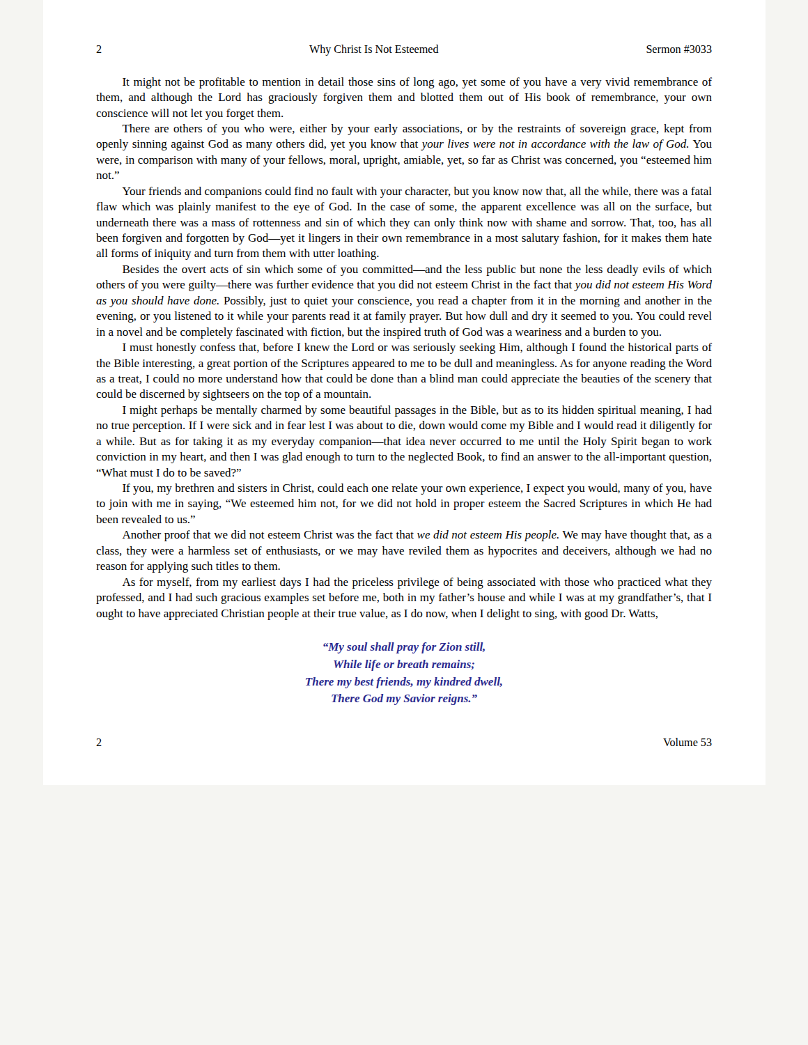2 Why Christ Is Not Esteemed Sermon #3033
It might not be profitable to mention in detail those sins of long ago, yet some of you have a very vivid remembrance of them, and although the Lord has graciously forgiven them and blotted them out of His book of remembrance, your own conscience will not let you forget them.
There are others of you who were, either by your early associations, or by the restraints of sovereign grace, kept from openly sinning against God as many others did, yet you know that your lives were not in accordance with the law of God. You were, in comparison with many of your fellows, moral, upright, amiable, yet, so far as Christ was concerned, you “esteemed him not.”
Your friends and companions could find no fault with your character, but you know now that, all the while, there was a fatal flaw which was plainly manifest to the eye of God. In the case of some, the apparent excellence was all on the surface, but underneath there was a mass of rottenness and sin of which they can only think now with shame and sorrow. That, too, has all been forgiven and forgotten by God—yet it lingers in their own remembrance in a most salutary fashion, for it makes them hate all forms of iniquity and turn from them with utter loathing.
Besides the overt acts of sin which some of you committed—and the less public but none the less deadly evils of which others of you were guilty—there was further evidence that you did not esteem Christ in the fact that you did not esteem His Word as you should have done. Possibly, just to quiet your conscience, you read a chapter from it in the morning and another in the evening, or you listened to it while your parents read it at family prayer. But how dull and dry it seemed to you. You could revel in a novel and be completely fascinated with fiction, but the inspired truth of God was a weariness and a burden to you.
I must honestly confess that, before I knew the Lord or was seriously seeking Him, although I found the historical parts of the Bible interesting, a great portion of the Scriptures appeared to me to be dull and meaningless. As for anyone reading the Word as a treat, I could no more understand how that could be done than a blind man could appreciate the beauties of the scenery that could be discerned by sightseers on the top of a mountain.
I might perhaps be mentally charmed by some beautiful passages in the Bible, but as to its hidden spiritual meaning, I had no true perception. If I were sick and in fear lest I was about to die, down would come my Bible and I would read it diligently for a while. But as for taking it as my everyday companion—that idea never occurred to me until the Holy Spirit began to work conviction in my heart, and then I was glad enough to turn to the neglected Book, to find an answer to the all-important question, “What must I do to be saved?”
If you, my brethren and sisters in Christ, could each one relate your own experience, I expect you would, many of you, have to join with me in saying, “We esteemed him not, for we did not hold in proper esteem the Sacred Scriptures in which He had been revealed to us.”
Another proof that we did not esteem Christ was the fact that we did not esteem His people. We may have thought that, as a class, they were a harmless set of enthusiasts, or we may have reviled them as hypocrites and deceivers, although we had no reason for applying such titles to them.
As for myself, from my earliest days I had the priceless privilege of being associated with those who practiced what they professed, and I had such gracious examples set before me, both in my father’s house and while I was at my grandfather’s, that I ought to have appreciated Christian people at their true value, as I do now, when I delight to sing, with good Dr. Watts,
“My soul shall pray for Zion still,
While life or breath remains;
There my best friends, my kindred dwell,
There God my Savior reigns.”
2 Volume 53